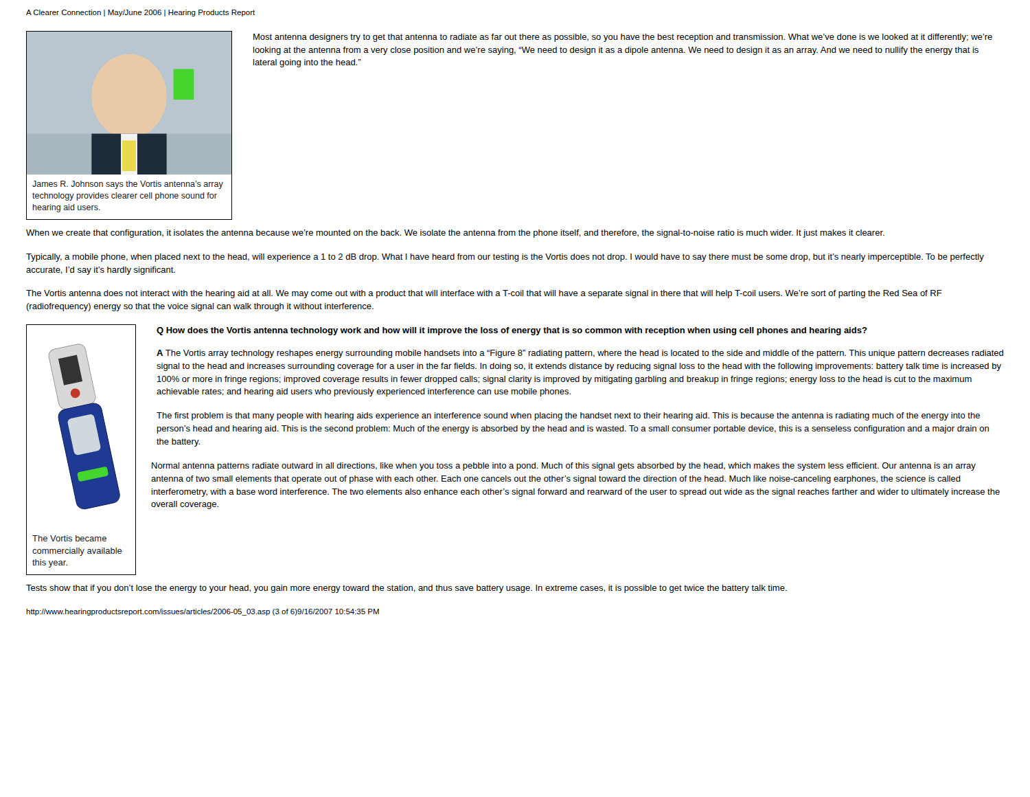A Clearer Connection | May/June 2006 | Hearing Products Report
James R. Johnson says the Vortis antenna’s array technology provides clearer cell phone sound for hearing aid users.
Most antenna designers try to get that antenna to radiate as far out there as possible, so you have the best reception and transmission. What we’ve done is we looked at it differently; we’re looking at the antenna from a very close position and we’re saying, “We need to design it as a dipole antenna. We need to design it as an array. And we need to nullify the energy that is lateral going into the head.”
When we create that configuration, it isolates the antenna because we’re mounted on the back. We isolate the antenna from the phone itself, and therefore, the signal-to-noise ratio is much wider. It just makes it clearer.
Typically, a mobile phone, when placed next to the head, will experience a 1 to 2 dB drop. What I have heard from our testing is the Vortis does not drop. I would have to say there must be some drop, but it’s nearly imperceptible. To be perfectly accurate, I’d say it’s hardly significant.
The Vortis antenna does not interact with the hearing aid at all. We may come out with a product that will interface with a T-coil that will have a separate signal in there that will help T-coil users. We’re sort of parting the Red Sea of RF (radiofrequency) energy so that the voice signal can walk through it without interference.
The Vortis became commercially available this year.
Q How does the Vortis antenna technology work and how will it improve the loss of energy that is so common with reception when using cell phones and hearing aids?
A The Vortis array technology reshapes energy surrounding mobile handsets into a “Figure 8” radiating pattern, where the head is located to the side and middle of the pattern. This unique pattern decreases radiated signal to the head and increases surrounding coverage for a user in the far fields. In doing so, it extends distance by reducing signal loss to the head with the following improvements: battery talk time is increased by 100% or more in fringe regions; improved coverage results in fewer dropped calls; signal clarity is improved by mitigating garbling and breakup in fringe regions; energy loss to the head is cut to the maximum achievable rates; and hearing aid users who previously experienced interference can use mobile phones.
The first problem is that many people with hearing aids experience an interference sound when placing the handset next to their hearing aid. This is because the antenna is radiating much of the energy into the person’s head and hearing aid. This is the second problem: Much of the energy is absorbed by the head and is wasted. To a small consumer portable device, this is a senseless configuration and a major drain on the battery.
Normal antenna patterns radiate outward in all directions, like when you toss a pebble into a pond. Much of this signal gets absorbed by the head, which makes the system less efficient. Our antenna is an array antenna of two small elements that operate out of phase with each other. Each one cancels out the other’s signal toward the direction of the head. Much like noise-canceling earphones, the science is called interferometry, with a base word interference. The two elements also enhance each other’s signal forward and rearward of the user to spread out wide as the signal reaches farther and wider to ultimately increase the overall coverage.
Tests show that if you don’t lose the energy to your head, you gain more energy toward the station, and thus save battery usage. In extreme cases, it is possible to get twice the battery talk time.
http://www.hearingproductsreport.com/issues/articles/2006-05_03.asp (3 of 6)9/16/2007 10:54:35 PM